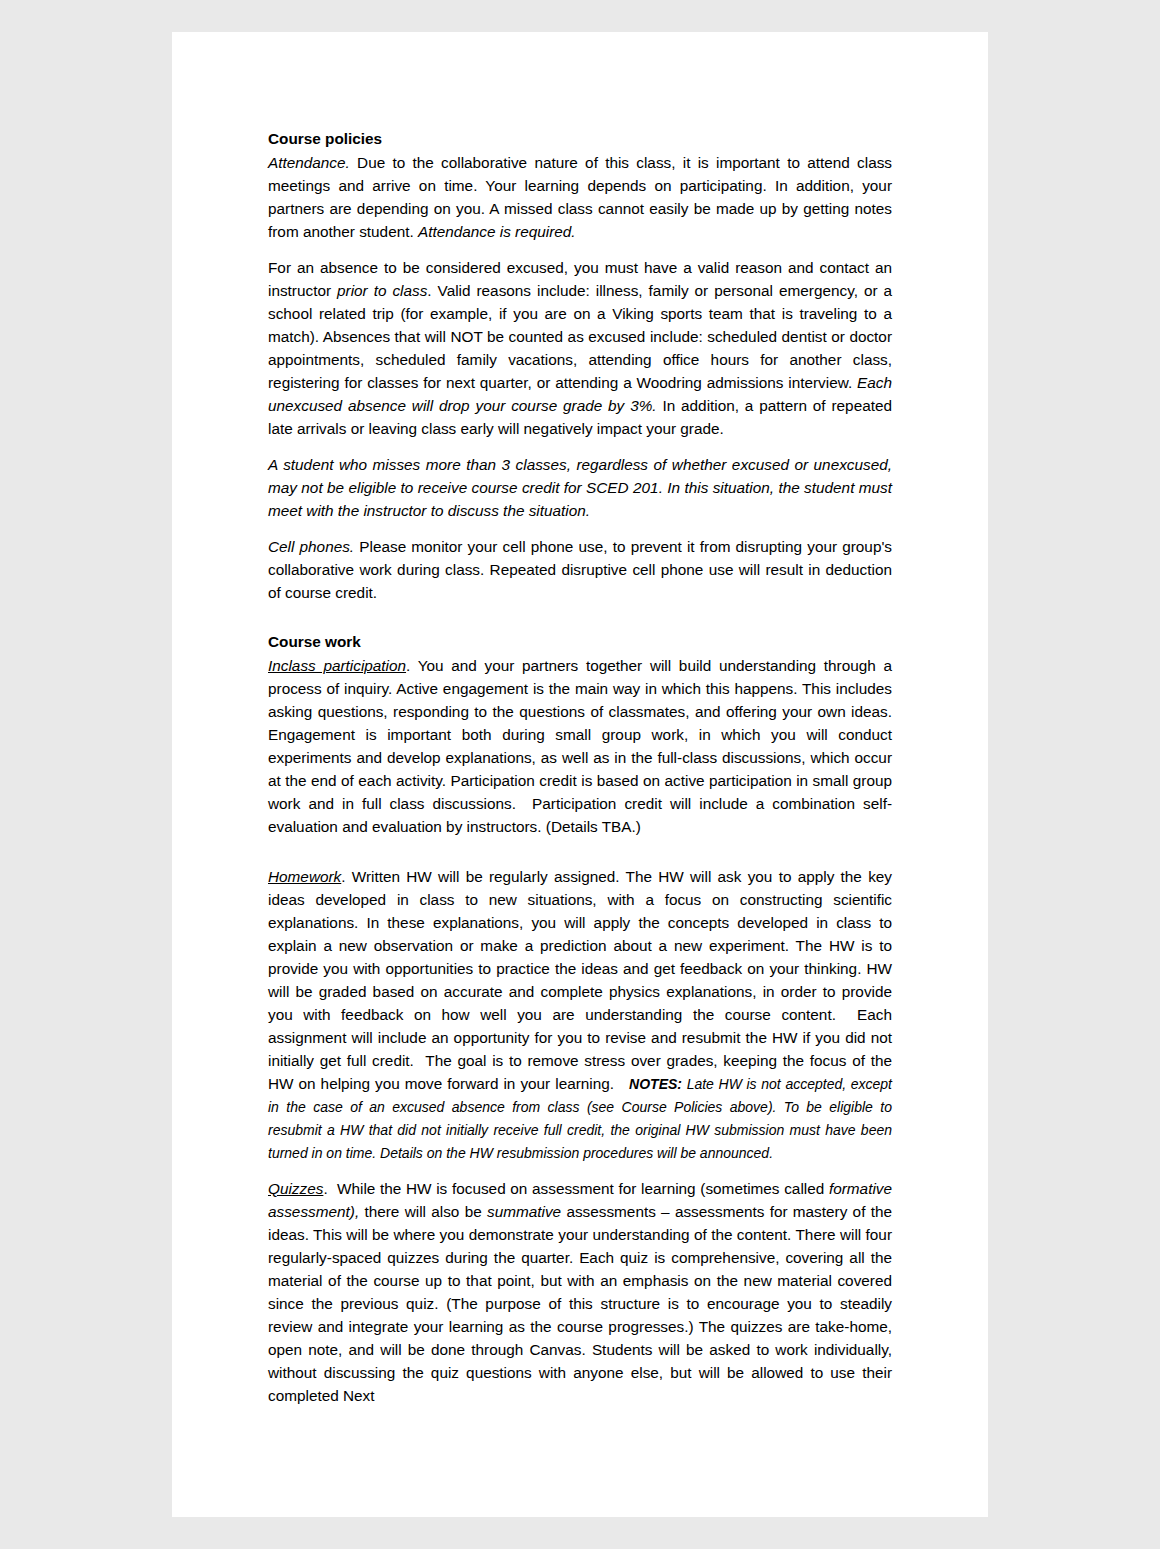Course policies
Attendance. Due to the collaborative nature of this class, it is important to attend class meetings and arrive on time. Your learning depends on participating. In addition, your partners are depending on you. A missed class cannot easily be made up by getting notes from another student. Attendance is required.
For an absence to be considered excused, you must have a valid reason and contact an instructor prior to class. Valid reasons include: illness, family or personal emergency, or a school related trip (for example, if you are on a Viking sports team that is traveling to a match). Absences that will NOT be counted as excused include: scheduled dentist or doctor appointments, scheduled family vacations, attending office hours for another class, registering for classes for next quarter, or attending a Woodring admissions interview. Each unexcused absence will drop your course grade by 3%. In addition, a pattern of repeated late arrivals or leaving class early will negatively impact your grade.
A student who misses more than 3 classes, regardless of whether excused or unexcused, may not be eligible to receive course credit for SCED 201. In this situation, the student must meet with the instructor to discuss the situation.
Cell phones. Please monitor your cell phone use, to prevent it from disrupting your group's collaborative work during class. Repeated disruptive cell phone use will result in deduction of course credit.
Course work
Inclass participation. You and your partners together will build understanding through a process of inquiry. Active engagement is the main way in which this happens. This includes asking questions, responding to the questions of classmates, and offering your own ideas. Engagement is important both during small group work, in which you will conduct experiments and develop explanations, as well as in the full-class discussions, which occur at the end of each activity. Participation credit is based on active participation in small group work and in full class discussions. Participation credit will include a combination self-evaluation and evaluation by instructors. (Details TBA.)
Homework. Written HW will be regularly assigned. The HW will ask you to apply the key ideas developed in class to new situations, with a focus on constructing scientific explanations. In these explanations, you will apply the concepts developed in class to explain a new observation or make a prediction about a new experiment. The HW is to provide you with opportunities to practice the ideas and get feedback on your thinking. HW will be graded based on accurate and complete physics explanations, in order to provide you with feedback on how well you are understanding the course content. Each assignment will include an opportunity for you to revise and resubmit the HW if you did not initially get full credit. The goal is to remove stress over grades, keeping the focus of the HW on helping you move forward in your learning. NOTES: Late HW is not accepted, except in the case of an excused absence from class (see Course Policies above). To be eligible to resubmit a HW that did not initially receive full credit, the original HW submission must have been turned in on time. Details on the HW resubmission procedures will be announced.
Quizzes. While the HW is focused on assessment for learning (sometimes called formative assessment), there will also be summative assessments – assessments for mastery of the ideas. This will be where you demonstrate your understanding of the content. There will four regularly-spaced quizzes during the quarter. Each quiz is comprehensive, covering all the material of the course up to that point, but with an emphasis on the new material covered since the previous quiz. (The purpose of this structure is to encourage you to steadily review and integrate your learning as the course progresses.) The quizzes are take-home, open note, and will be done through Canvas. Students will be asked to work individually, without discussing the quiz questions with anyone else, but will be allowed to use their completed Next